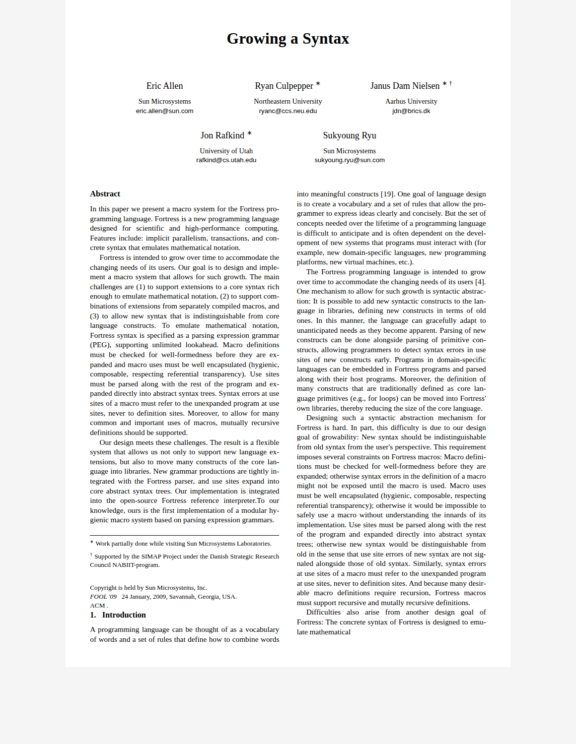Growing a Syntax
Eric Allen
Sun Microsystems
eric.allen@sun.com
Ryan Culpepper ∗
Northeastern University
ryanc@ccs.neu.edu
Janus Dam Nielsen ∗ †
Aarhus University
jdn@brics.dk
Jon Rafkind ∗
University of Utah
rafkind@cs.utah.edu
Sukyoung Ryu
Sun Microsystems
sukyoung.ryu@sun.com
Abstract
In this paper we present a macro system for the Fortress programming language. Fortress is a new programming language designed for scientific and high-performance computing. Features include: implicit parallelism, transactions, and concrete syntax that emulates mathematical notation.
Fortress is intended to grow over time to accommodate the changing needs of its users. Our goal is to design and implement a macro system that allows for such growth. The main challenges are (1) to support extensions to a core syntax rich enough to emulate mathematical notation, (2) to support combinations of extensions from separately compiled macros, and (3) to allow new syntax that is indistinguishable from core language constructs. To emulate mathematical notation, Fortress syntax is specified as a parsing expression grammar (PEG), supporting unlimited lookahead. Macro definitions must be checked for well-formedness before they are expanded and macro uses must be well encapsulated (hygienic, composable, respecting referential transparency). Use sites must be parsed along with the rest of the program and expanded directly into abstract syntax trees. Syntax errors at use sites of a macro must refer to the unexpanded program at use sites, never to definition sites. Moreover, to allow for many common and important uses of macros, mutually recursive definitions should be supported.
Our design meets these challenges. The result is a flexible system that allows us not only to support new language extensions, but also to move many constructs of the core language into libraries. New grammar productions are tightly integrated with the Fortress parser, and use sites expand into core abstract syntax trees. Our implementation is integrated into the open-source Fortress reference interpreter.To our knowledge, ours is the first implementation of a modular hygienic macro system based on parsing expression grammars.
∗ Work partially done while visiting Sun Microsystems Laboratories.
† Supported by the SIMAP Project under the Danish Strategic Research Council NABIIT-program.
Copyright is held by Sun Microsystems, Inc.
FOOL '09 24 January, 2009, Savannah, Georgia, USA.
ACM .
1. Introduction
A programming language can be thought of as a vocabulary of words and a set of rules that define how to combine words into meaningful constructs [19]. One goal of language design is to create a vocabulary and a set of rules that allow the programmer to express ideas clearly and concisely. But the set of concepts needed over the lifetime of a programming language is difficult to anticipate and is often dependent on the development of new systems that programs must interact with (for example, new domain-specific languages, new programming platforms, new virtual machines, etc.).
The Fortress programming language is intended to grow over time to accommodate the changing needs of its users [4]. One mechanism to allow for such growth is syntactic abstraction: It is possible to add new syntactic constructs to the language in libraries, defining new constructs in terms of old ones. In this manner, the language can gracefully adapt to unanticipated needs as they become apparent. Parsing of new constructs can be done alongside parsing of primitive constructs, allowing programmers to detect syntax errors in use sites of new constructs early. Programs in domain-specific languages can be embedded in Fortress programs and parsed along with their host programs. Moreover, the definition of many constructs that are traditionally defined as core language primitives (e.g., for loops) can be moved into Fortress' own libraries, thereby reducing the size of the core language.
Designing such a syntactic abstraction mechanism for Fortress is hard. In part, this difficulty is due to our design goal of growability: New syntax should be indistinguishable from old syntax from the user's perspective. This requirement imposes several constraints on Fortress macros: Macro definitions must be checked for well-formedness before they are expanded; otherwise syntax errors in the definition of a macro might not be exposed until the macro is used. Macro uses must be well encapsulated (hygienic, composable, respecting referential transparency); otherwise it would be impossible to safely use a macro without understanding the innards of its implementation. Use sites must be parsed along with the rest of the program and expanded directly into abstract syntax trees; otherwise new syntax would be distinguishable from old in the sense that use site errors of new syntax are not signaled alongside those of old syntax. Similarly, syntax errors at use sites of a macro must refer to the unexpanded program at use sites, never to definition sites. And because many desirable macro definitions require recursion, Fortress macros must support recursive and mutally recursive definitions.
Difficulties also arise from another design goal of Fortress: The concrete syntax of Fortress is designed to emulate mathematical